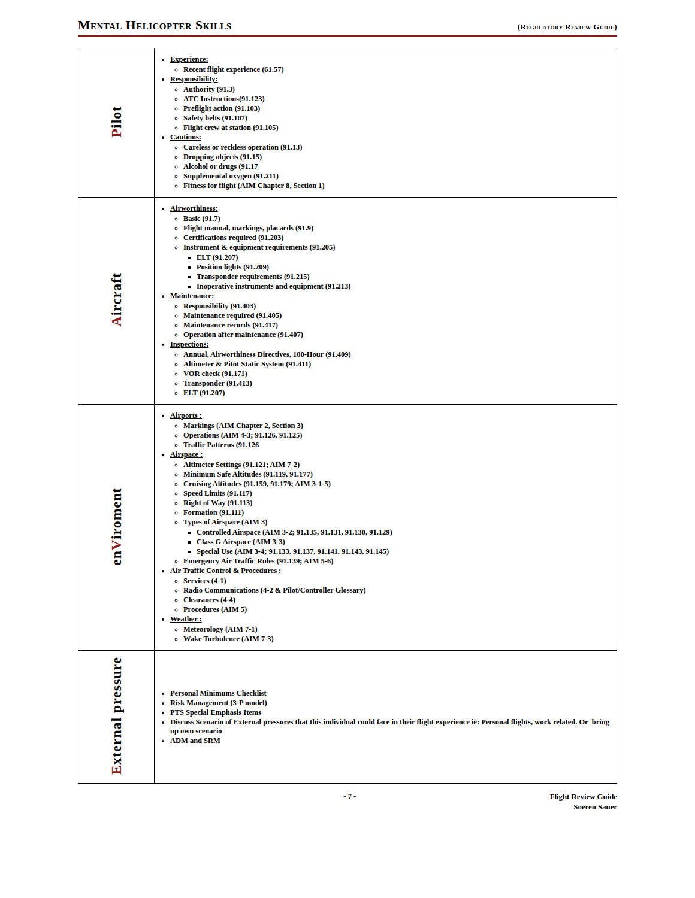Mental Helicopter Skills
(Regulatory Review Guide)
| P ilot | Experience: Recent flight experience (61.57) Responsibility: Authority (91.3) ATC Instructions(91.123) Preflight action (91.103) Safety belts (91.107) Flight crew at station (91.105) Cautions: Careless or reckless operation (91.13) Dropping objects (91.15) Alcohol or drugs (91.17 Supplemental oxygen (91.211) Fitness for flight (AIM Chapter 8, Section 1) |
| A ircraft | Airworthiness: Basic (91.7) Flight manual, markings, placards (91.9) Certifications required (91.203) Instrument & equipment requirements (91.205) ELT (91.207) Position lights (91.209) Transponder requirements (91.215) Inoperative instruments and equipment (91.213) Maintenance: Responsibility (91.403) Maintenance required (91.405) Maintenance records (91.417) Operation after maintenance (91.407) Inspections: Annual, Airworthiness Directives, 100-Hour (91.409) Altimeter & Pitot Static System (91.411) VOR check (91.171) Transponder (91.413) ELT (91.207) |
| en V iroment | Airports : Markings (AIM Chapter 2, Section 3) Operations (AIM 4-3; 91.126, 91.125) Traffic Patterns (91.126 Airspace : Altimeter Settings (91.121; AIM 7-2) Minimum Safe Altitudes (91.119, 91.177) Cruising Altitudes (91.159, 91.179; AIM 3-1-5) Speed Limits (91.117) Right of Way (91.113) Formation (91.111) Types of Airspace (AIM 3) Controlled Airspace (AIM 3-2; 91.135, 91.131, 91.130, 91.129) Class G Airspace (AIM 3-3) Special Use (AIM 3-4; 91.133, 91.137, 91.141. 91.143, 91.145) Emergency Air Traffic Rules (91.139; AIM 5-6) Air Traffic Control & Procedures : Services (4-1) Radio Communications (4-2 & Pilot/Controller Glossary) Clearances (4-4) Procedures (AIM 5) Weather : Meteorology (AIM 7-1) Wake Turbulence (AIM 7-3) |
| E xternal pressure | Personal Minimums Checklist Risk Management (3-P model) PTS Special Emphasis Items Discuss Scenario of External pressures that this individual could face in their flight experience ie: Personal flights, work related. Or bring up own scenario ADM and SRM |
- 7 -
Flight Review Guide
Soeren Sauer